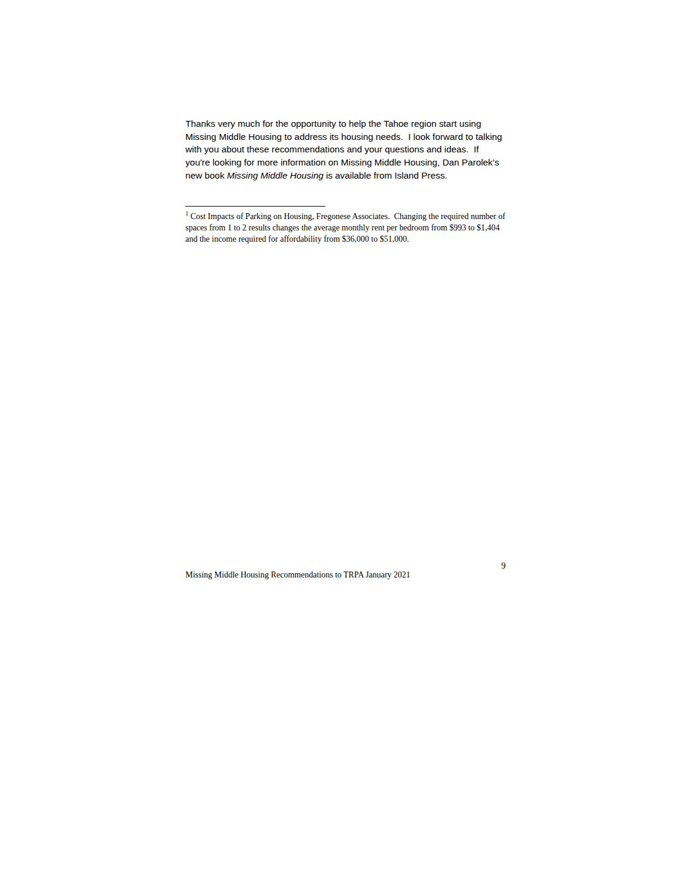Thanks very much for the opportunity to help the Tahoe region start using Missing Middle Housing to address its housing needs. I look forward to talking with you about these recommendations and your questions and ideas. If you're looking for more information on Missing Middle Housing, Dan Parolek’s new book Missing Middle Housing is available from Island Press.
1 Cost Impacts of Parking on Housing, Fregonese Associates. Changing the required number of spaces from 1 to 2 results changes the average monthly rent per bedroom from $993 to $1,404 and the income required for affordability from $36,000 to $51,000.
Missing Middle Housing Recommendations to TRPA January 2021 9